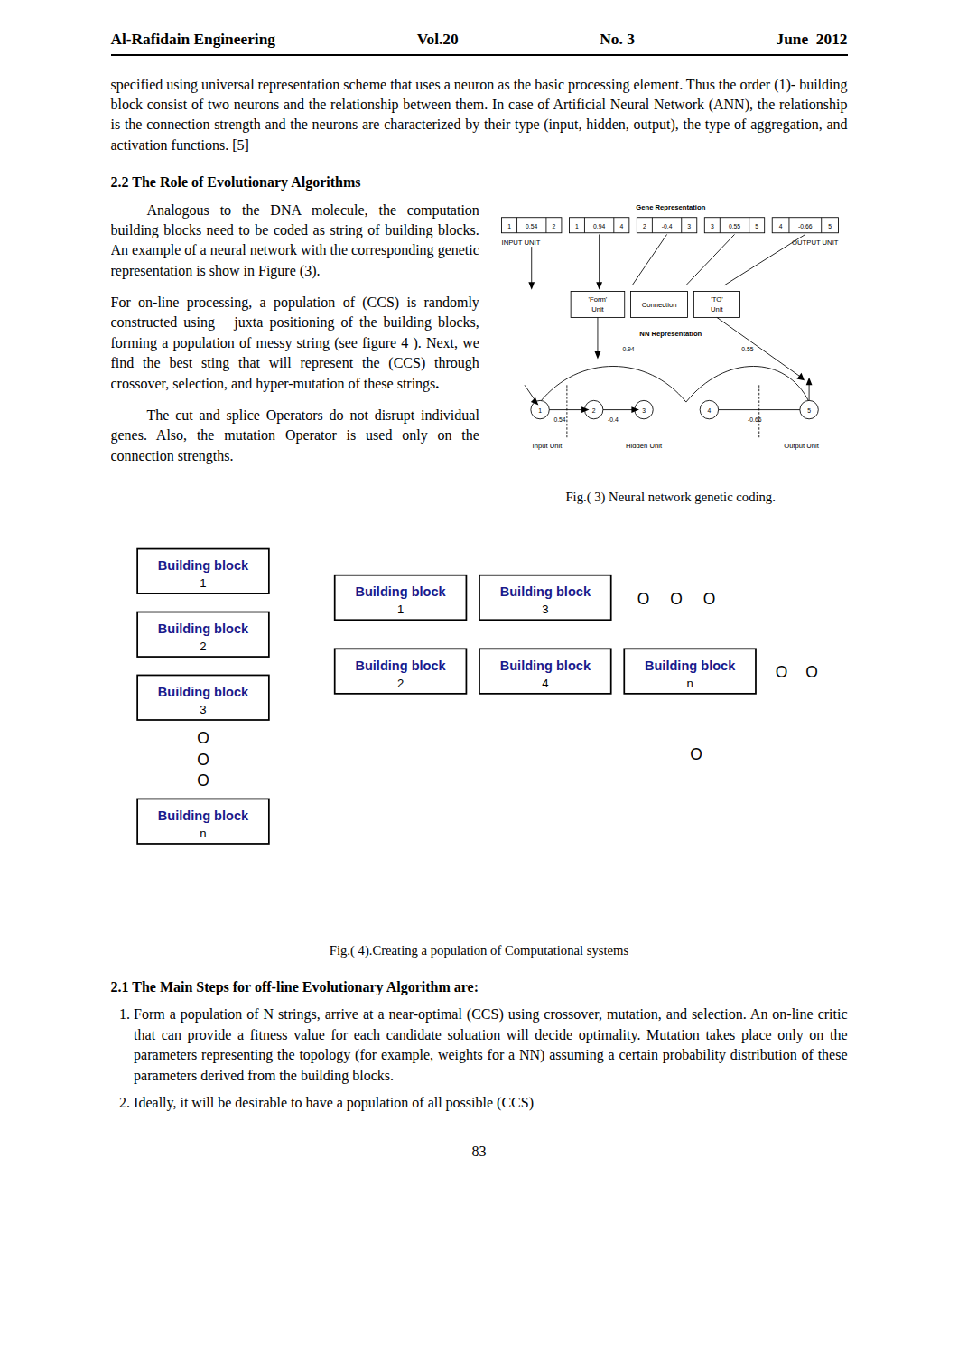Al-Rafidain Engineering Vol.20 No. 3 June 2012
specified using universal representation scheme that uses a neuron as the basic processing element. Thus the order (1)- building block consist of two neurons and the relationship between them. In case of Artificial Neural Network (ANN), the relationship is the connection strength and the neurons are characterized by their type (input, hidden, output), the type of aggregation, and activation functions. [5]
2.2 The Role of Evolutionary Algorithms
Gene Representation 1 0.54 2 1 0.94 4 2 -0.4 3 3 0.55 5 4 -0.66 5 INPUT UNIT OUTPUT UNIT 'Form' Unit Connection 'TO' Unit NN Representation 0.94 0.55 1 2 3 4 5 0.54 -0.4 -0.66 Input Unit Hidden Unit Output Unit
Fig.( 3) Neural network genetic coding.
Analogous to the DNA molecule, the computation building blocks need to be coded as string of building blocks. An example of a neural network with the corresponding genetic representation is show in Figure (3).
For on-line processing, a population of (CCS) is randomly constructed using juxta positioning of the building blocks, forming a population of messy string (see figure 4 ). Next, we find the best sting that will represent the (CCS) through crossover, selection, and hyper-mutation of these strings.
The cut and splice Operators do not disrupt individual genes. Also, the mutation Operator is used only on the connection strengths.
Building block 1 Building block 2 Building block 3 O O O Building block n Building block 1 Building block 3 O O O Building block 2 Building block 4 Building block n O O O
Fig.( 4).Creating a population of Computational systems
2.1 The Main Steps for off-line Evolutionary Algorithm are:
Form a population of N strings, arrive at a near-optimal (CCS) using crossover, mutation, and selection. An on-line critic that can provide a fitness value for each candidate soluation will decide optimality. Mutation takes place only on the parameters representing the topology (for example, weights for a NN) assuming a certain probability distribution of these parameters derived from the building blocks.
Ideally, it will be desirable to have a population of all possible (CCS)
83